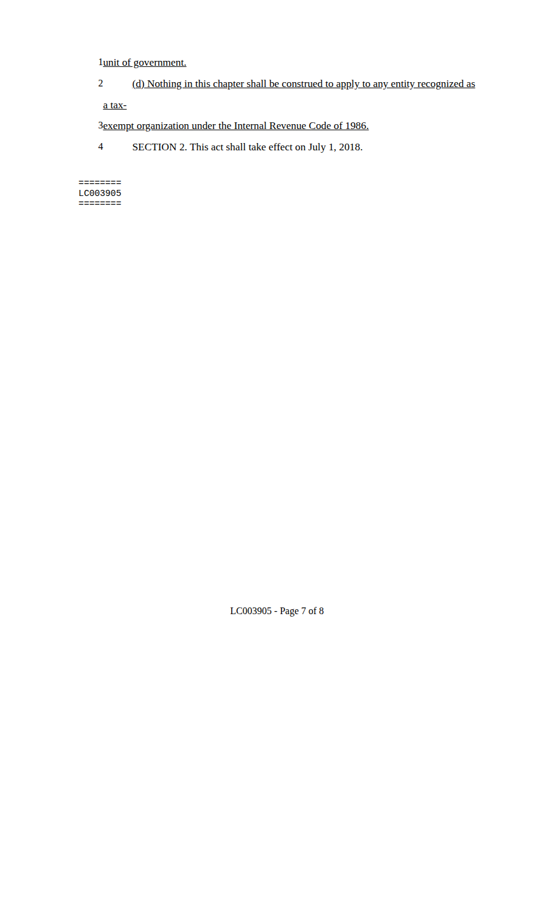| 1 | unit of government. |
| 2 | (d) Nothing in this chapter shall be construed to apply to any entity recognized as a tax- |
| 3 | exempt organization under the Internal Revenue Code of 1986. |
| 4 | SECTION 2. This act shall take effect on July 1, 2018. |
========
LC003905
========
LC003905 - Page 7 of 8